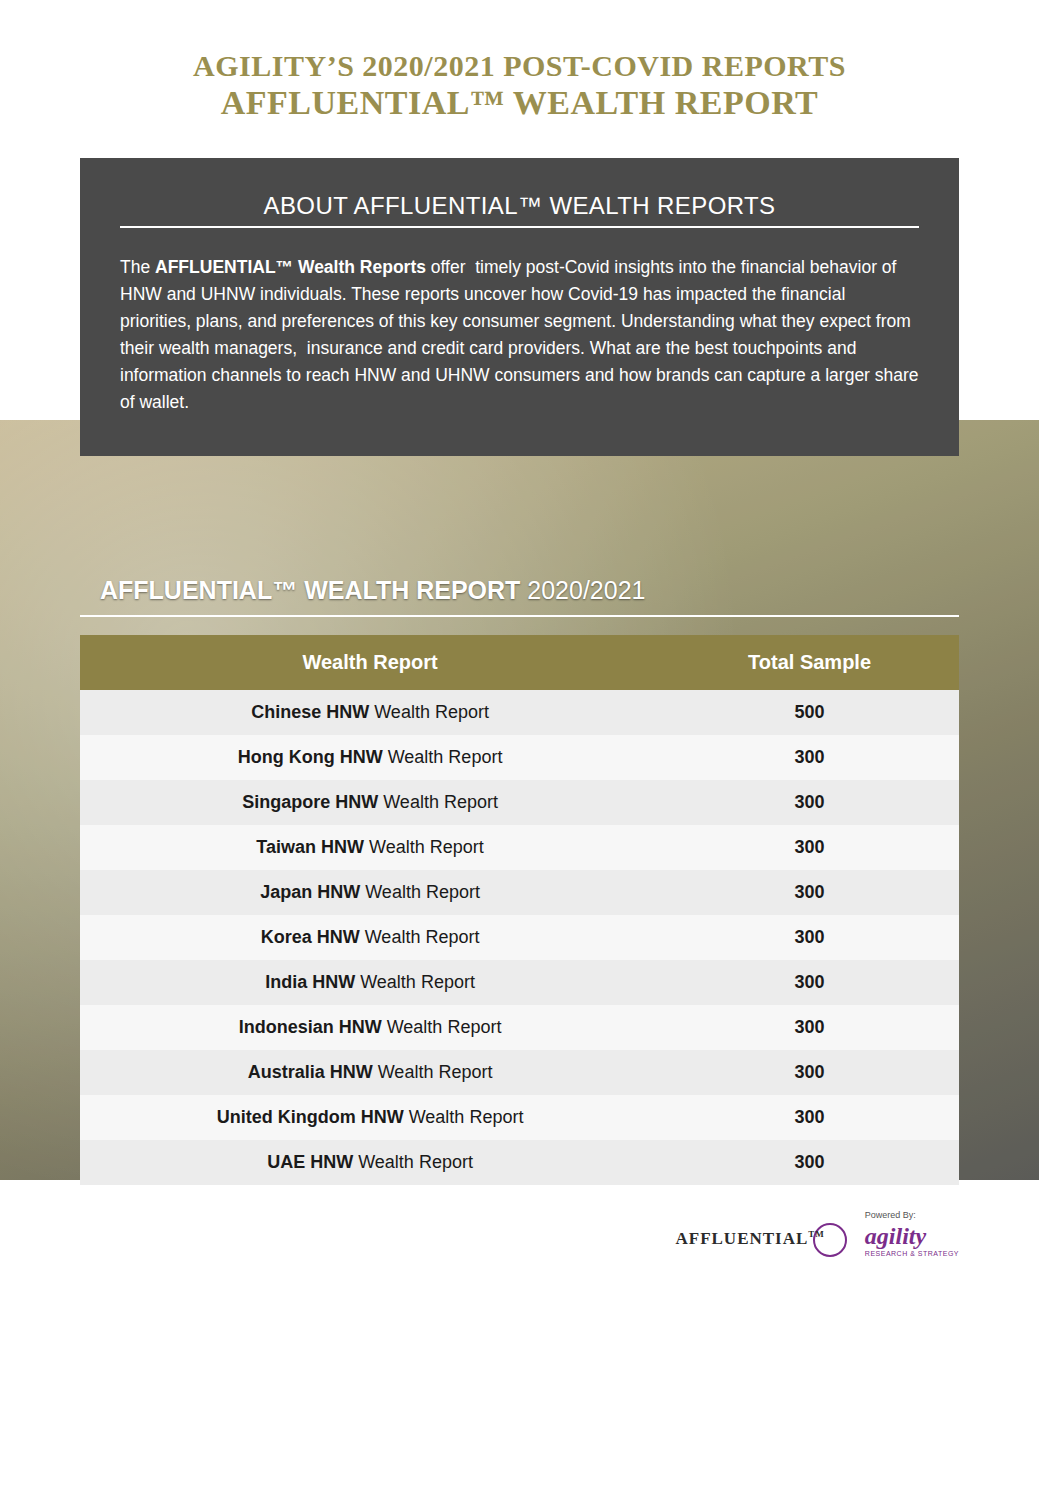AGILITY’S 2020/2021 POST-COVID REPORTS AFFLUENTIAL™ WEALTH REPORT
ABOUT AFFLUENTIAL™ WEALTH REPORTS
The AFFLUENTIAL™ Wealth Reports offer timely post-Covid insights into the financial behavior of HNW and UHNW individuals. These reports uncover how Covid-19 has impacted the financial priorities, plans, and preferences of this key consumer segment. Understanding what they expect from their wealth managers, insurance and credit card providers. What are the best touchpoints and information channels to reach HNW and UHNW consumers and how brands can capture a larger share of wallet.
AFFLUENTIAL™ WEALTH REPORT 2020/2021
| Wealth Report | Total Sample |
| --- | --- |
| Chinese HNW Wealth Report | 500 |
| Hong Kong HNW Wealth Report | 300 |
| Singapore HNW Wealth Report | 300 |
| Taiwan HNW Wealth Report | 300 |
| Japan HNW Wealth Report | 300 |
| Korea HNW Wealth Report | 300 |
| India HNW Wealth Report | 300 |
| Indonesian HNW Wealth Report | 300 |
| Australia HNW Wealth Report | 300 |
| United Kingdom HNW Wealth Report | 300 |
| UAE HNW Wealth Report | 300 |
AFFLUENTIALTM
Powered By: agility RESEARCH & STRATEGY